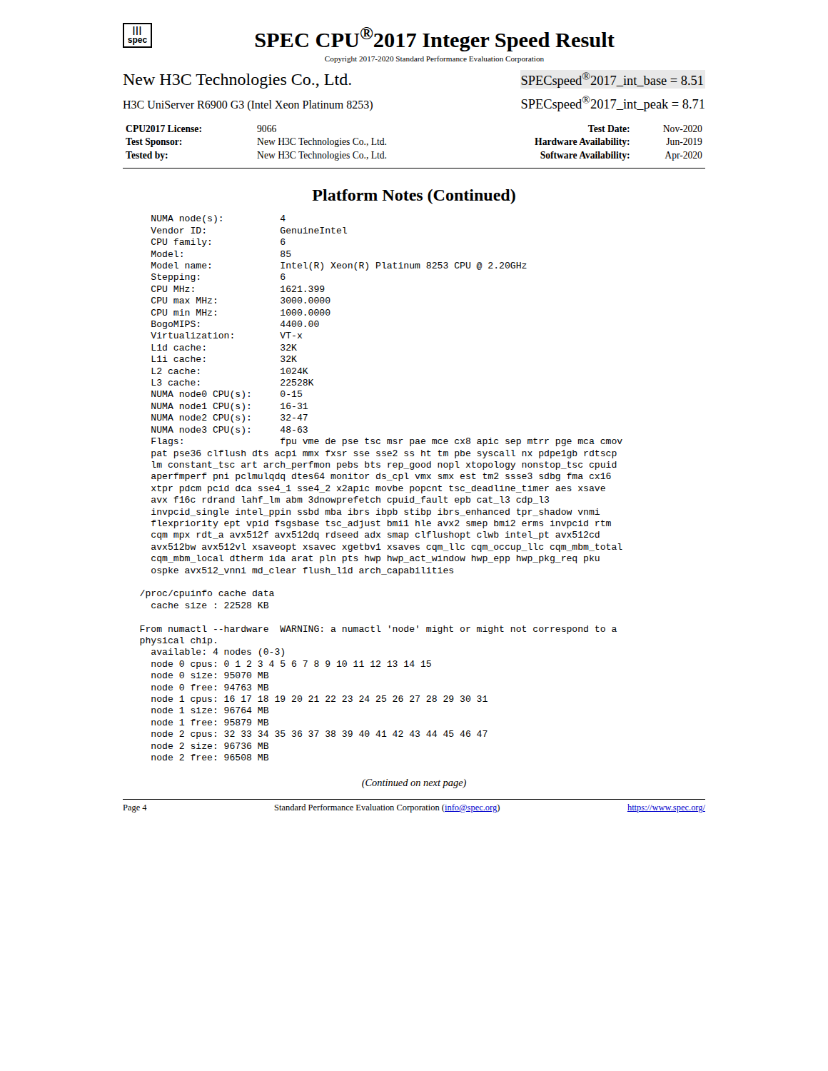||| spec
SPEC CPU®2017 Integer Speed Result
Copyright 2017-2020 Standard Performance Evaluation Corporation
New H3C Technologies Co., Ltd.
H3C UniServer R6900 G3 (Intel Xeon Platinum 8253)
SPECspeed®2017_int_base = 8.51
SPECspeed®2017_int_peak = 8.71
| CPU2017 License: | 9066 | Test Date: | Nov-2020 |
| Test Sponsor: | New H3C Technologies Co., Ltd. | Hardware Availability: | Jun-2019 |
| Tested by: | New H3C Technologies Co., Ltd. | Software Availability: | Apr-2020 |
Platform Notes (Continued)
     NUMA node(s):          4
     Vendor ID:             GenuineIntel
     CPU family:            6
     Model:                 85
     Model name:            Intel(R) Xeon(R) Platinum 8253 CPU @ 2.20GHz
     Stepping:              6
     CPU MHz:               1621.399
     CPU max MHz:           3000.0000
     CPU min MHz:           1000.0000
     BogoMIPS:              4400.00
     Virtualization:        VT-x
     L1d cache:             32K
     L1i cache:             32K
     L2 cache:              1024K
     L3 cache:              22528K
     NUMA node0 CPU(s):     0-15
     NUMA node1 CPU(s):     16-31
     NUMA node2 CPU(s):     32-47
     NUMA node3 CPU(s):     48-63
     Flags:                 fpu vme de pse tsc msr pae mce cx8 apic sep mtrr pge mca cmov
     pat pse36 clflush dts acpi mmx fxsr sse sse2 ss ht tm pbe syscall nx pdpe1gb rdtscp
     lm constant_tsc art arch_perfmon pebs bts rep_good nopl xtopology nonstop_tsc cpuid
     aperfmperf pni pclmulqdq dtes64 monitor ds_cpl vmx smx est tm2 ssse3 sdbg fma cx16
     xtpr pdcm pcid dca sse4_1 sse4_2 x2apic movbe popcnt tsc_deadline_timer aes xsave
     avx f16c rdrand lahf_lm abm 3dnowprefetch cpuid_fault epb cat_l3 cdp_l3
     invpcid_single intel_ppin ssbd mba ibrs ibpb stibp ibrs_enhanced tpr_shadow vnmi
     flexpriority ept vpid fsgsbase tsc_adjust bmi1 hle avx2 smep bmi2 erms invpcid rtm
     cqm mpx rdt_a avx512f avx512dq rdseed adx smap clflushopt clwb intel_pt avx512cd
     avx512bw avx512vl xsaveopt xsavec xgetbv1 xsaves cqm_llc cqm_occup_llc cqm_mbm_total
     cqm_mbm_local dtherm ida arat pln pts hwp hwp_act_window hwp_epp hwp_pkg_req pku
     ospke avx512_vnni md_clear flush_l1d arch_capabilities

   /proc/cpuinfo cache data
     cache size : 22528 KB

   From numactl --hardware  WARNING: a numactl 'node' might or might not correspond to a
   physical chip.
     available: 4 nodes (0-3)
     node 0 cpus: 0 1 2 3 4 5 6 7 8 9 10 11 12 13 14 15
     node 0 size: 95070 MB
     node 0 free: 94763 MB
     node 1 cpus: 16 17 18 19 20 21 22 23 24 25 26 27 28 29 30 31
     node 1 size: 96764 MB
     node 1 free: 95879 MB
     node 2 cpus: 32 33 34 35 36 37 38 39 40 41 42 43 44 45 46 47
     node 2 size: 96736 MB
     node 2 free: 96508 MB
(Continued on next page)
Page 4 Standard Performance Evaluation Corporation (info@spec.org) https://www.spec.org/